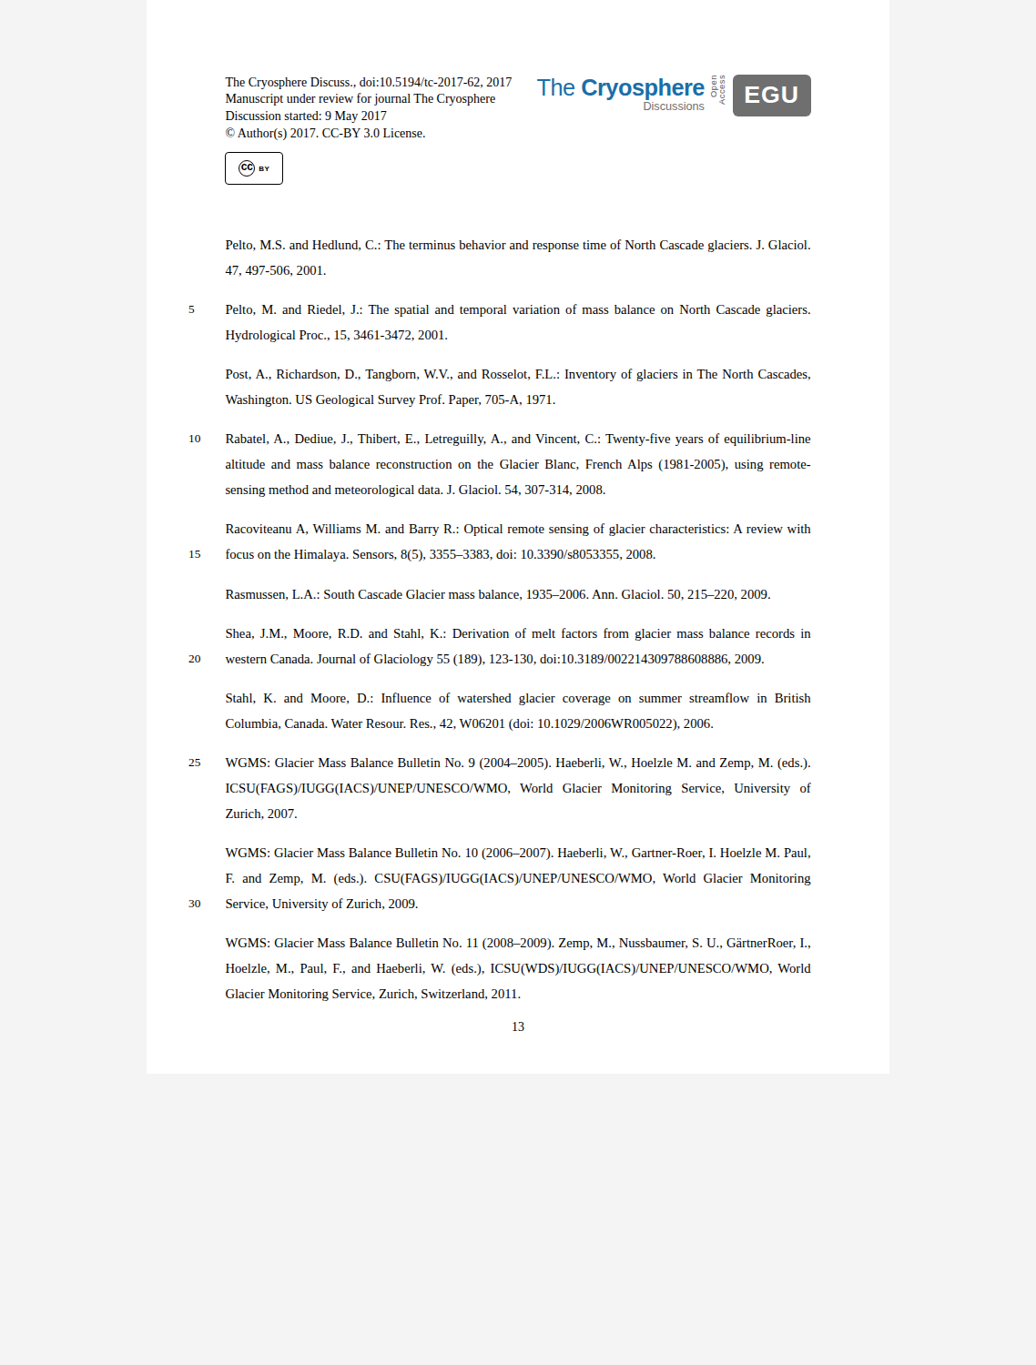The Cryosphere Discuss., doi:10.5194/tc-2017-62, 2017
Manuscript under review for journal The Cryosphere
Discussion started: 9 May 2017
© Author(s) 2017. CC-BY 3.0 License.
The Cryosphere Discussions
Open Access
EGU
cc BY
Pelto, M.S. and Hedlund, C.: The terminus behavior and response time of North Cascade glaciers. J. Glaciol. 47, 497-506, 2001.
5 Pelto, M. and Riedel, J.: The spatial and temporal variation of mass balance on North Cascade glaciers. Hydrological Proc., 15, 3461-3472, 2001.
Post, A., Richardson, D., Tangborn, W.V., and Rosselot, F.L.: Inventory of glaciers in The North Cascades, Washington. US Geological Survey Prof. Paper, 705-A, 1971.
10 Rabatel, A., Dediue, J., Thibert, E., Letreguilly, A., and Vincent, C.: Twenty-five years of equilibrium-line altitude and mass balance reconstruction on the Glacier Blanc, French Alps (1981-2005), using remote-sensing method and meteorological data. J. Glaciol. 54, 307-314, 2008.
Racoviteanu A, Williams M. and Barry R.: Optical remote sensing of glacier characteristics: A review with focus on the 15 Himalaya. Sensors, 8(5), 3355–3383, doi: 10.3390/s8053355, 2008.
Rasmussen, L.A.: South Cascade Glacier mass balance, 1935–2006. Ann. Glaciol. 50, 215–220, 2009.
Shea, J.M., Moore, R.D. and Stahl, K.: Derivation of melt factors from glacier mass balance records in western Canada. 20 Journal of Glaciology 55 (189), 123-130, doi:10.3189/002214309788608886, 2009.
Stahl, K. and Moore, D.: Influence of watershed glacier coverage on summer streamflow in British Columbia, Canada. Water Resour. Res., 42, W06201 (doi: 10.1029/2006WR005022), 2006.
25 WGMS: Glacier Mass Balance Bulletin No. 9 (2004–2005). Haeberli, W., Hoelzle M. and Zemp, M. (eds.). ICSU(FAGS)/IUGG(IACS)/UNEP/UNESCO/WMO, World Glacier Monitoring Service, University of Zurich, 2007.
WGMS: Glacier Mass Balance Bulletin No. 10 (2006–2007). Haeberli, W., Gartner-Roer, I. Hoelzle M. Paul, F. and Zemp, M. (eds.). CSU(FAGS)/IUGG(IACS)/UNEP/UNESCO/WMO, World Glacier Monitoring Service, University of Zurich, 302009.
WGMS: Glacier Mass Balance Bulletin No. 11 (2008–2009). Zemp, M., Nussbaumer, S. U., GärtnerRoer, I., Hoelzle, M., Paul, F., and Haeberli, W. (eds.), ICSU(WDS)/IUGG(IACS)/UNEP/UNESCO/WMO, World Glacier Monitoring Service, Zurich, Switzerland, 2011.
13